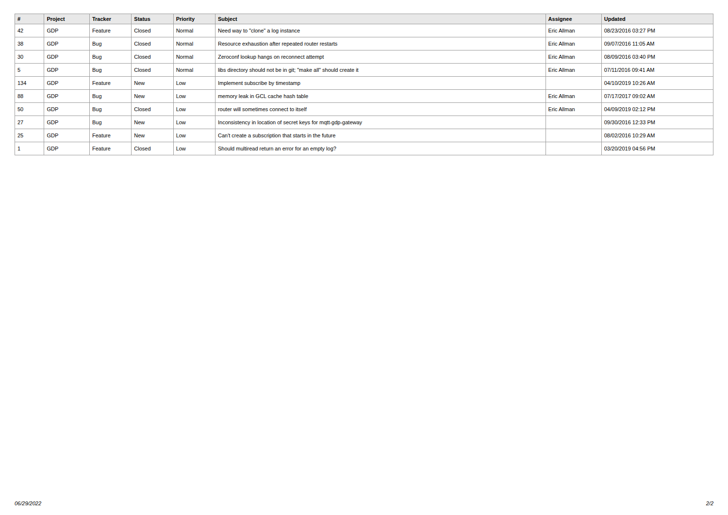| # | Project | Tracker | Status | Priority | Subject | Assignee | Updated |
| --- | --- | --- | --- | --- | --- | --- | --- |
| 42 | GDP | Feature | Closed | Normal | Need way to "clone" a log instance | Eric Allman | 08/23/2016 03:27 PM |
| 38 | GDP | Bug | Closed | Normal | Resource exhaustion after repeated router restarts | Eric Allman | 09/07/2016 11:05 AM |
| 30 | GDP | Bug | Closed | Normal | Zeroconf lookup hangs on reconnect attempt | Eric Allman | 08/09/2016 03:40 PM |
| 5 | GDP | Bug | Closed | Normal | libs directory should not be in git; "make all" should create it | Eric Allman | 07/11/2016 09:41 AM |
| 134 | GDP | Feature | New | Low | Implement subscribe by timestamp | | 04/10/2019 10:26 AM |
| 88 | GDP | Bug | New | Low | memory leak in GCL cache hash table | Eric Allman | 07/17/2017 09:02 AM |
| 50 | GDP | Bug | Closed | Low | router will sometimes connect to itself | Eric Allman | 04/09/2019 02:12 PM |
| 27 | GDP | Bug | New | Low | Inconsistency in location of secret keys for mqtt-gdp-gateway | | 09/30/2016 12:33 PM |
| 25 | GDP | Feature | New | Low | Can't create a subscription that starts in the future | | 08/02/2016 10:29 AM |
| 1 | GDP | Feature | Closed | Low | Should multiread return an error for an empty log? | | 03/20/2019 04:56 PM |
06/29/2022 2/2